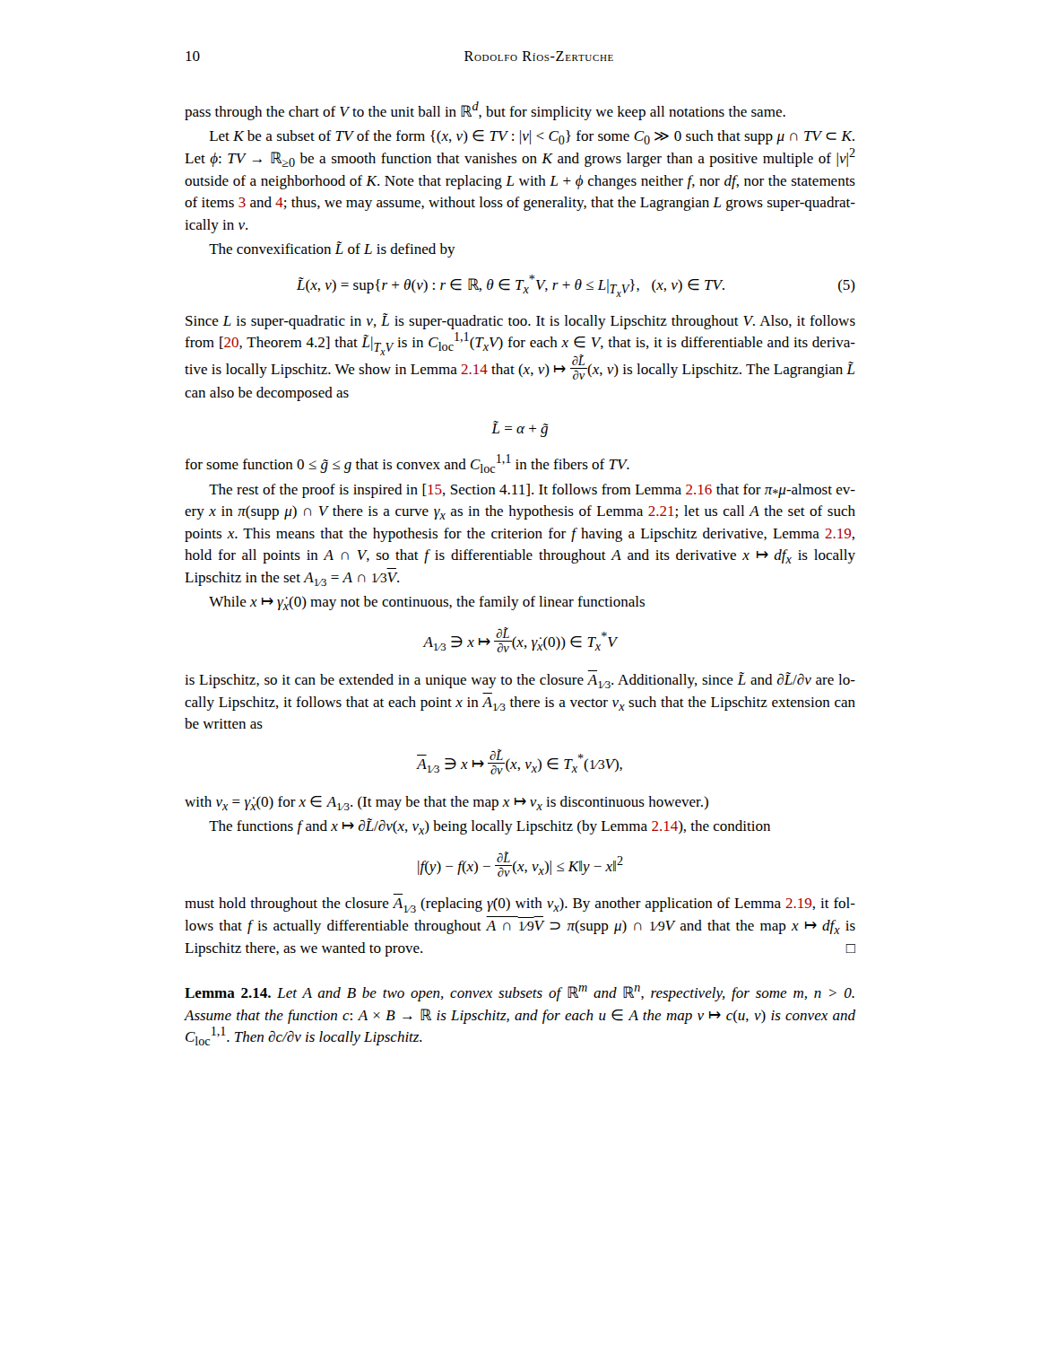10 Rodolfo Ríos-Zertuche
pass through the chart of V to the unit ball in ℝd, but for simplicity we keep all notations the same.
Let K be a subset of TV of the form {(x, v) ∈ TV : |v| < C0} for some C0 ≫ 0 such that supp μ ∩ TV ⊂ K. Let ϕ: TV → ℝ≥0 be a smooth function that vanishes on K and grows larger than a positive multiple of |v|2 outside of a neighborhood of K. Note that replacing L with L + ϕ changes neither f, nor df, nor the statements of items 3 and 4; thus, we may assume, without loss of generality, that the Lagrangian L grows super-quadratically in v.
The convexification L̃ of L is defined by
(5) L̃(x, v) = sup{r + θ(v) : r ∈ ℝ, θ ∈ Tx*V, r + θ ≤ L|TxV}, (x, v) ∈ TV.
Since L is super-quadratic in v, L̃ is super-quadratic too. It is locally Lipschitz throughout V. Also, it follows from [20, Theorem 4.2] that L̃|TxV is in Cloc1,1(TxV) for each x ∈ V, that is, it is differentiable and its derivative is locally Lipschitz. We show in Lemma 2.14 that (x, v) ↦ ∂L̃∂v(x, v) is locally Lipschitz. The Lagrangian L̃ can also be decomposed as
L̃ = α + g̃
for some function 0 ≤ g̃ ≤ g that is convex and Cloc1,1 in the fibers of TV.
The rest of the proof is inspired in [15, Section 4.11]. It follows from Lemma 2.16 that for π*μ-almost every x in π(supp μ) ∩ V there is a curve γx as in the hypothesis of Lemma 2.21; let us call A the set of such points x. This means that the hypothesis for the criterion for f having a Lipschitz derivative, Lemma 2.19, hold for all points in A ∩ V, so that f is differentiable throughout A and its derivative x ↦ dfx is locally Lipschitz in the set A1⁄3 = A ∩ 1⁄3 V.
While x ↦ γ̇x(0) may not be continuous, the family of linear functionals
A1⁄3 ∋ x ↦ ∂L̃∂v(x, γ̇x(0)) ∈ Tx*V
is Lipschitz, so it can be extended in a unique way to the closure A1⁄3. Additionally, since L̃ and ∂L̃/∂v are locally Lipschitz, it follows that at each point x in A1⁄3 there is a vector vx such that the Lipschitz extension can be written as
A1⁄3 ∋ x ↦ ∂L̃∂v(x, vx) ∈ Tx*(1⁄3 V),
with vx = γ̇x(0) for x ∈ A1⁄3. (It may be that the map x ↦ vx is discontinuous however.)
The functions f and x ↦ ∂L̃/∂v(x, vx) being locally Lipschitz (by Lemma 2.14), the condition
|f(y) − f(x) − ∂L̃∂v(x, vx)| ≤ K‖y − x‖2
must hold throughout the closure A1⁄3 (replacing γ̇(0) with vx). By another application of Lemma 2.19, it follows that f is actually differentiable throughout A ∩ 1⁄9 V ⊃ π(supp μ) ∩ 1⁄9 V and that the map x ↦ dfx is Lipschitz there, as we wanted to prove. □
Lemma 2.14. Let A and B be two open, convex subsets of ℝm and ℝn, respectively, for some m, n > 0. Assume that the function c: A × B → ℝ is Lipschitz, and for each u ∈ A the map v ↦ c(u, v) is convex and Cloc1,1. Then ∂c/∂v is locally Lipschitz.